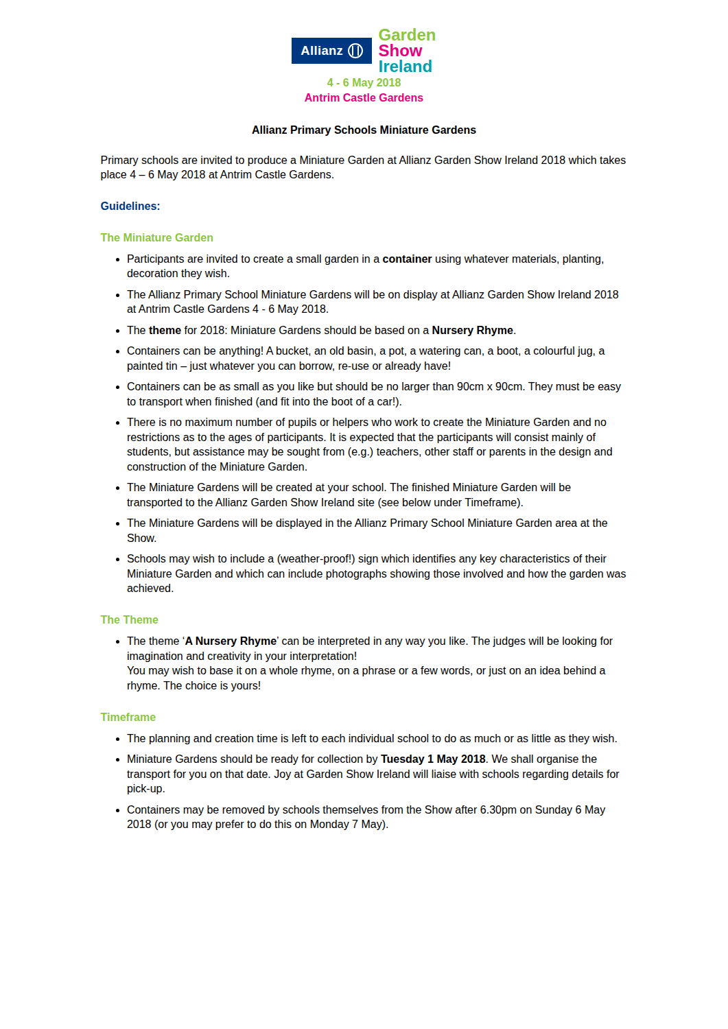Allianz Garden
Show
Ireland
4 - 6 May 2018
Antrim Castle Gardens
Allianz Primary Schools Miniature Gardens
Primary schools are invited to produce a Miniature Garden at Allianz Garden Show Ireland 2018 which takes place 4 – 6 May 2018 at Antrim Castle Gardens.
Guidelines:
The Miniature Garden
Participants are invited to create a small garden in a container using whatever materials, planting, decoration they wish.
The Allianz Primary School Miniature Gardens will be on display at Allianz Garden Show Ireland 2018 at Antrim Castle Gardens 4 - 6 May 2018.
The theme for 2018: Miniature Gardens should be based on a Nursery Rhyme.
Containers can be anything! A bucket, an old basin, a pot, a watering can, a boot, a colourful jug, a painted tin – just whatever you can borrow, re-use or already have!
Containers can be as small as you like but should be no larger than 90cm x 90cm. They must be easy to transport when finished (and fit into the boot of a car!).
There is no maximum number of pupils or helpers who work to create the Miniature Garden and no restrictions as to the ages of participants. It is expected that the participants will consist mainly of students, but assistance may be sought from (e.g.) teachers, other staff or parents in the design and construction of the Miniature Garden.
The Miniature Gardens will be created at your school. The finished Miniature Garden will be transported to the Allianz Garden Show Ireland site (see below under Timeframe).
The Miniature Gardens will be displayed in the Allianz Primary School Miniature Garden area at the Show.
Schools may wish to include a (weather-proof!) sign which identifies any key characteristics of their Miniature Garden and which can include photographs showing those involved and how the garden was achieved.
The Theme
The theme ‘A Nursery Rhyme’ can be interpreted in any way you like. The judges will be looking for imagination and creativity in your interpretation!
You may wish to base it on a whole rhyme, on a phrase or a few words, or just on an idea behind a rhyme. The choice is yours!
Timeframe
The planning and creation time is left to each individual school to do as much or as little as they wish.
Miniature Gardens should be ready for collection by Tuesday 1 May 2018. We shall organise the transport for you on that date. Joy at Garden Show Ireland will liaise with schools regarding details for pick-up.
Containers may be removed by schools themselves from the Show after 6.30pm on Sunday 6 May 2018 (or you may prefer to do this on Monday 7 May).